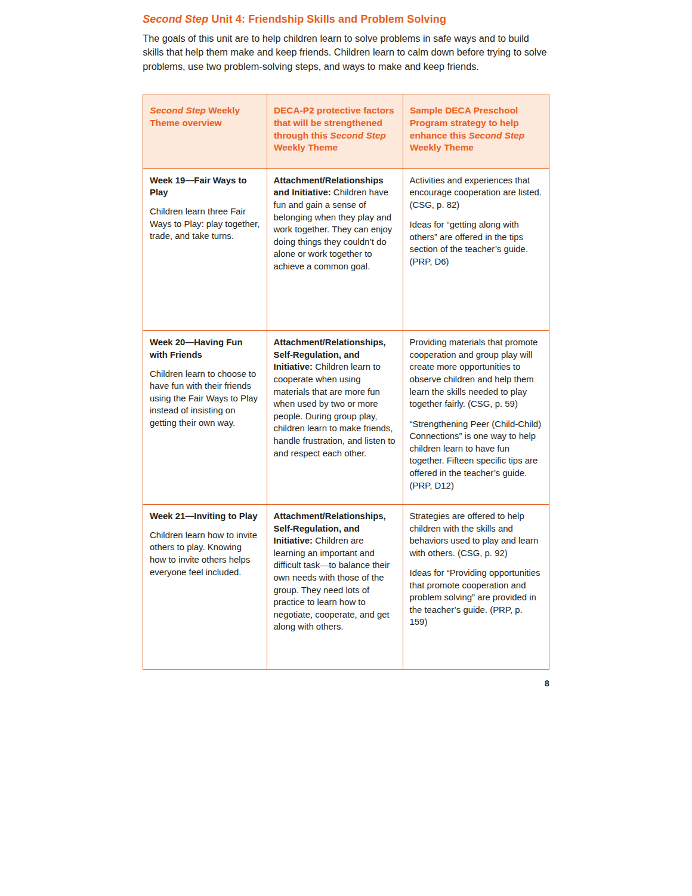Second Step Unit 4: Friendship Skills and Problem Solving
The goals of this unit are to help children learn to solve problems in safe ways and to build skills that help them make and keep friends. Children learn to calm down before trying to solve problems, use two problem-solving steps, and ways to make and keep friends.
| Second Step Weekly Theme overview | DECA-P2 protective factors that will be strengthened through this Second Step Weekly Theme | Sample DECA Preschool Program strategy to help enhance this Second Step Weekly Theme |
| --- | --- | --- |
| Week 19—Fair Ways to Play Children learn three Fair Ways to Play: play together, trade, and take turns. | Attachment/Relationships and Initiative: Children have fun and gain a sense of belonging when they play and work together. They can enjoy doing things they couldn’t do alone or work together to achieve a common goal. | Activities and experiences that encourage cooperation are listed. (CSG, p. 82) Ideas for “getting along with others” are offered in the tips section of the teacher’s guide. (PRP, D6) |
| Week 20—Having Fun with Friends Children learn to choose to have fun with their friends using the Fair Ways to Play instead of insisting on getting their own way. | Attachment/Relationships, Self-Regulation, and Initiative: Children learn to cooperate when using materials that are more fun when used by two or more people. During group play, children learn to make friends, handle frustration, and listen to and respect each other. | Providing materials that promote cooperation and group play will create more opportunities to observe children and help them learn the skills needed to play together fairly. (CSG, p. 59) “Strengthening Peer (Child-Child) Connections” is one way to help children learn to have fun together. Fifteen specific tips are offered in the teacher’s guide. (PRP, D12) |
| Week 21—Inviting to Play Children learn how to invite others to play. Knowing how to invite others helps everyone feel included. | Attachment/Relationships, Self-Regulation, and Initiative: Children are learning an important and difficult task—to balance their own needs with those of the group. They need lots of practice to learn how to negotiate, cooperate, and get along with others. | Strategies are offered to help children with the skills and behaviors used to play and learn with others. (CSG, p. 92) Ideas for “Providing opportunities that promote cooperation and problem solving” are provided in the teacher’s guide. (PRP, p. 159) |
8